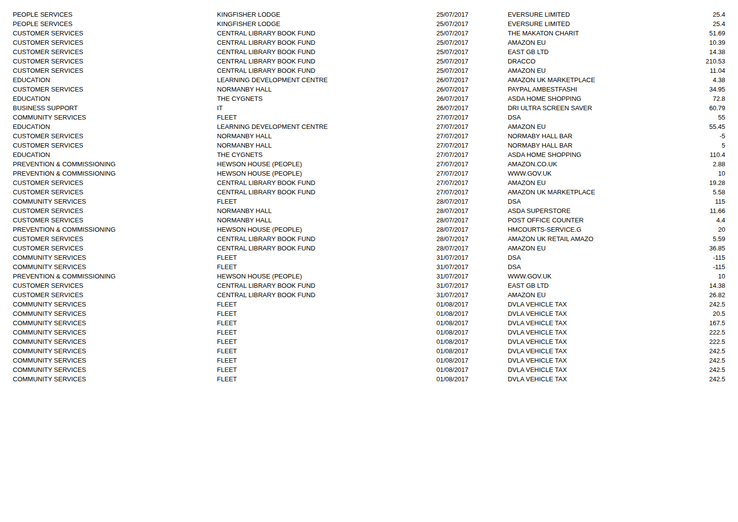| PEOPLE SERVICES | KINGFISHER LODGE | 25/07/2017 | EVERSURE LIMITED | 25.4 |
| PEOPLE SERVICES | KINGFISHER LODGE | 25/07/2017 | EVERSURE LIMITED | 25.4 |
| CUSTOMER SERVICES | CENTRAL LIBRARY BOOK FUND | 25/07/2017 | THE MAKATON CHARIT | 51.69 |
| CUSTOMER SERVICES | CENTRAL LIBRARY BOOK FUND | 25/07/2017 | AMAZON EU | 10.39 |
| CUSTOMER SERVICES | CENTRAL LIBRARY BOOK FUND | 25/07/2017 | EAST GB LTD | 14.38 |
| CUSTOMER SERVICES | CENTRAL LIBRARY BOOK FUND | 25/07/2017 | DRACCO | 210.53 |
| CUSTOMER SERVICES | CENTRAL LIBRARY BOOK FUND | 25/07/2017 | AMAZON EU | 11.04 |
| EDUCATION | LEARNING DEVELOPMENT CENTRE | 26/07/2017 | AMAZON UK MARKETPLACE | 4.38 |
| CUSTOMER SERVICES | NORMANBY HALL | 26/07/2017 | PAYPAL AMBESTFASHI | 34.95 |
| EDUCATION | THE CYGNETS | 26/07/2017 | ASDA HOME SHOPPING | 72.8 |
| BUSINESS SUPPORT | IT | 26/07/2017 | DRI ULTRA SCREEN SAVER | 60.79 |
| COMMUNITY SERVICES | FLEET | 27/07/2017 | DSA | 55 |
| EDUCATION | LEARNING DEVELOPMENT CENTRE | 27/07/2017 | AMAZON EU | 55.45 |
| CUSTOMER SERVICES | NORMANBY HALL | 27/07/2017 | NORMABY HALL BAR | -5 |
| CUSTOMER SERVICES | NORMANBY HALL | 27/07/2017 | NORMABY HALL BAR | 5 |
| EDUCATION | THE CYGNETS | 27/07/2017 | ASDA HOME SHOPPING | 110.4 |
| PREVENTION & COMMISSIONING | HEWSON HOUSE (PEOPLE) | 27/07/2017 | AMAZON.CO.UK | 2.88 |
| PREVENTION & COMMISSIONING | HEWSON HOUSE (PEOPLE) | 27/07/2017 | WWW.GOV.UK | 10 |
| CUSTOMER SERVICES | CENTRAL LIBRARY BOOK FUND | 27/07/2017 | AMAZON EU | 19.28 |
| CUSTOMER SERVICES | CENTRAL LIBRARY BOOK FUND | 27/07/2017 | AMAZON UK MARKETPLACE | 5.58 |
| COMMUNITY SERVICES | FLEET | 28/07/2017 | DSA | 115 |
| CUSTOMER SERVICES | NORMANBY HALL | 28/07/2017 | ASDA SUPERSTORE | 11.66 |
| CUSTOMER SERVICES | NORMANBY HALL | 28/07/2017 | POST OFFICE COUNTER | 4.4 |
| PREVENTION & COMMISSIONING | HEWSON HOUSE (PEOPLE) | 28/07/2017 | HMCOURTS-SERVICE.G | 20 |
| CUSTOMER SERVICES | CENTRAL LIBRARY BOOK FUND | 28/07/2017 | AMAZON UK RETAIL AMAZO | 5.59 |
| CUSTOMER SERVICES | CENTRAL LIBRARY BOOK FUND | 28/07/2017 | AMAZON EU | 36.85 |
| COMMUNITY SERVICES | FLEET | 31/07/2017 | DSA | -115 |
| COMMUNITY SERVICES | FLEET | 31/07/2017 | DSA | -115 |
| PREVENTION & COMMISSIONING | HEWSON HOUSE (PEOPLE) | 31/07/2017 | WWW.GOV.UK | 10 |
| CUSTOMER SERVICES | CENTRAL LIBRARY BOOK FUND | 31/07/2017 | EAST GB LTD | 14.38 |
| CUSTOMER SERVICES | CENTRAL LIBRARY BOOK FUND | 31/07/2017 | AMAZON EU | 26.82 |
| COMMUNITY SERVICES | FLEET | 01/08/2017 | DVLA VEHICLE TAX | 242.5 |
| COMMUNITY SERVICES | FLEET | 01/08/2017 | DVLA VEHICLE TAX | 20.5 |
| COMMUNITY SERVICES | FLEET | 01/08/2017 | DVLA VEHICLE TAX | 167.5 |
| COMMUNITY SERVICES | FLEET | 01/08/2017 | DVLA VEHICLE TAX | 222.5 |
| COMMUNITY SERVICES | FLEET | 01/08/2017 | DVLA VEHICLE TAX | 222.5 |
| COMMUNITY SERVICES | FLEET | 01/08/2017 | DVLA VEHICLE TAX | 242.5 |
| COMMUNITY SERVICES | FLEET | 01/08/2017 | DVLA VEHICLE TAX | 242.5 |
| COMMUNITY SERVICES | FLEET | 01/08/2017 | DVLA VEHICLE TAX | 242.5 |
| COMMUNITY SERVICES | FLEET | 01/08/2017 | DVLA VEHICLE TAX | 242.5 |